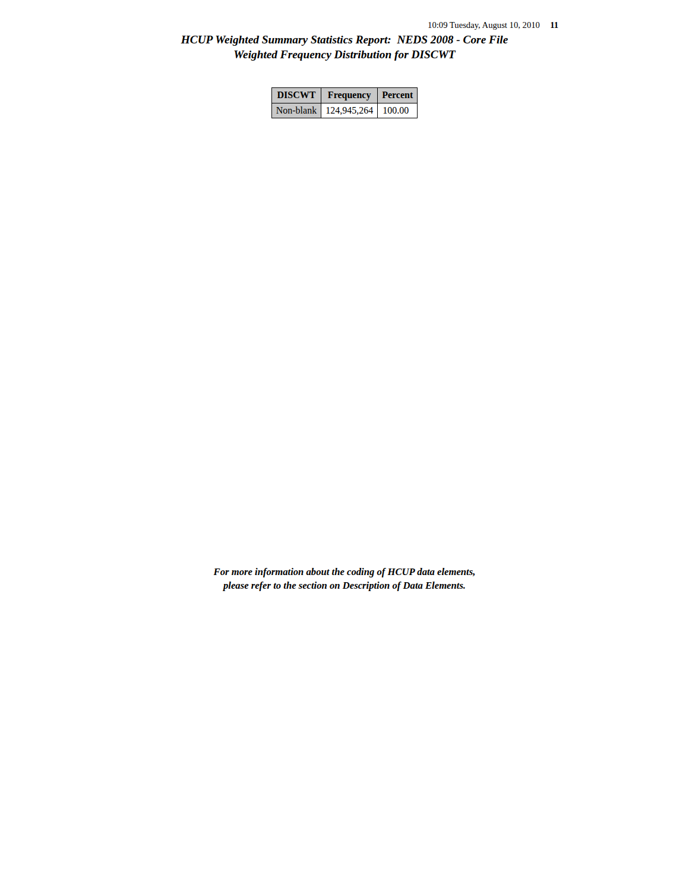10:09 Tuesday, August 10, 201011
HCUP Weighted Summary Statistics Report: NEDS 2008 - Core File
Weighted Frequency Distribution for DISCWT
| DISCWT | Frequency | Percent |
| --- | --- | --- |
| Non-blank | 124,945,264 | 100.00 |
For more information about the coding of HCUP data elements,
please refer to the section on Description of Data Elements.